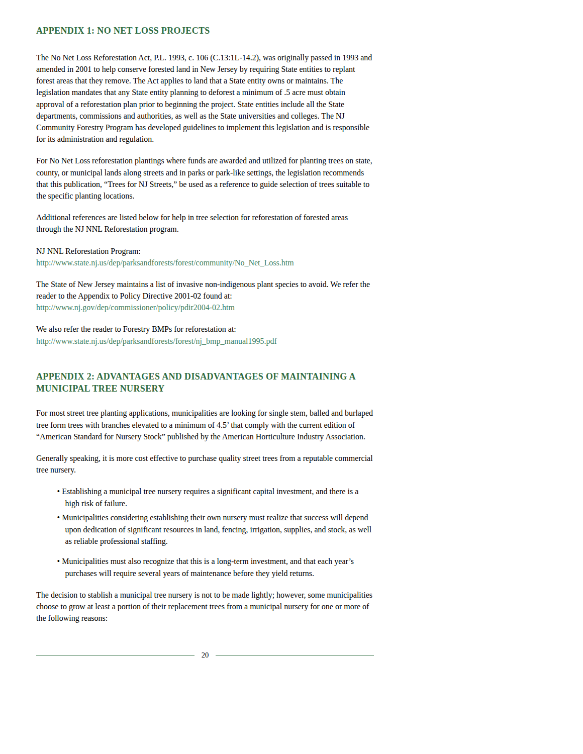Appendix 1: No Net Loss Projects
The No Net Loss Reforestation Act, P.L. 1993, c. 106 (C.13:1L-14.2), was originally passed in 1993 and amended in 2001 to help conserve forested land in New Jersey by requiring State entities to replant forest areas that they remove. The Act applies to land that a State entity owns or maintains. The legislation mandates that any State entity planning to deforest a minimum of .5 acre must obtain approval of a reforestation plan prior to beginning the project. State entities include all the State departments, commissions and authorities, as well as the State universities and colleges. The NJ Community Forestry Program has developed guidelines to implement this legislation and is responsible for its administration and regulation.
For No Net Loss reforestation plantings where funds are awarded and utilized for planting trees on state, county, or municipal lands along streets and in parks or park-like settings, the legislation recommends that this publication, “Trees for NJ Streets,” be used as a reference to guide selection of trees suitable to the specific planting locations.
Additional references are listed below for help in tree selection for reforestation of forested areas through the NJ NNL Reforestation program.
NJ NNL Reforestation Program: http://www.state.nj.us/dep/parksandforests/forest/community/No_Net_Loss.htm
The State of New Jersey maintains a list of invasive non-indigenous plant species to avoid. We refer the reader to the Appendix to Policy Directive 2001-02 found at: http://www.nj.gov/dep/commissioner/policy/pdir2004-02.htm
We also refer the reader to Forestry BMPs for reforestation at: http://www.state.nj.us/dep/parksandforests/forest/nj_bmp_manual1995.pdf
Appendix 2: Advantages and Disadvantages of Maintaining a Municipal Tree Nursery
For most street tree planting applications, municipalities are looking for single stem, balled and burlaped tree form trees with branches elevated to a minimum of 4.5’ that comply with the current edition of “American Standard for Nursery Stock” published by the American Horticulture Industry Association.
Generally speaking, it is more cost effective to purchase quality street trees from a reputable commercial tree nursery.
• Establishing a municipal tree nursery requires a significant capital investment, and there is a high risk of failure.
• Municipalities considering establishing their own nursery must realize that success will depend upon dedication of significant resources in land, fencing, irrigation, supplies, and stock, as well as reliable professional staffing.
• Municipalities must also recognize that this is a long-term investment, and that each year’s purchases will require several years of maintenance before they yield returns.
The decision to stablish a municipal tree nursery is not to be made lightly; however, some municipalities choose to grow at least a portion of their replacement trees from a municipal nursery for one or more of the following reasons:
20